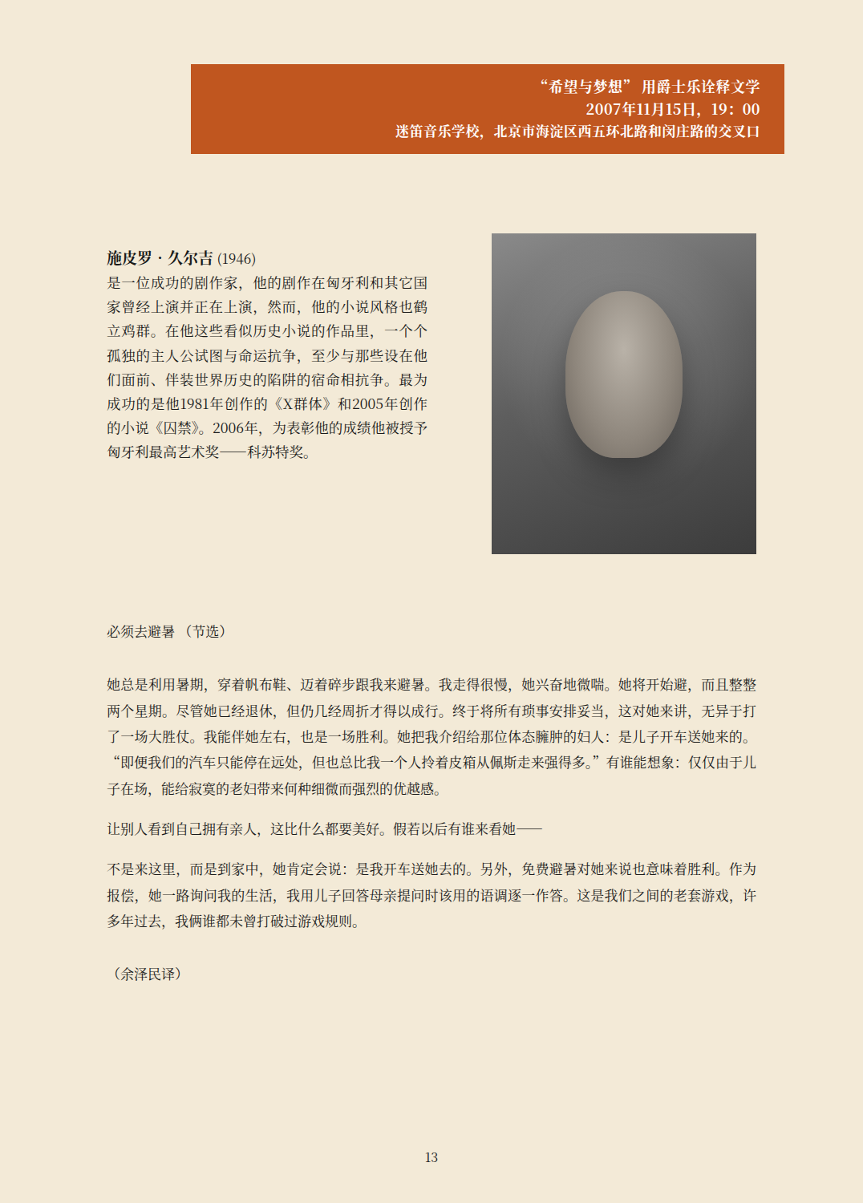“希望与梦想” 用爵士乐诠释文学
2007年11月15日，19：00
迷笛音乐学校，北京市海淀区西五环北路和闵庄路的交叉口
施皮罗•久尔吉 (1946)
是一位成功的剧作家，他的剧作在匈牙利和其它国家曾经上演并正在上演，然而，他的小说风格也鹤立鸡群。在他这些看似历史小说的作品里，一个个孤独的主人公试图与命运抗争，至少与那些设在他们面前、伴装世界历史的陷阱的宿命相抗争。最为成功的是他1981年创作的《X群体》和2005年创作的小说《囚禁》。2006年，为表彰他的成绩他被授予匈牙利最高艺术奖——科苏特奖。
必须去避暑 （节选）
她总是利用暑期，穿着帆布鞋、迈着碎步跟我来避暑。我走得很慢，她兴奋地微喘。她将开始避，而且整整两个星期。尽管她已经退休，但仍几经周折才得以成行。终于将所有琐事安排妥当，这对她来讲，无异于打了一场大胜仗。我能伴她左右，也是一场胜利。她把我介绍给那位体态臃肿的妇人：是儿子开车送她来的。“即便我们的汽车只能停在远处，但也总比我一个人拎着皮箱从佩斯走来强得多。”有谁能想象：仅仅由于儿子在场，能给寂寞的老妇带来何种细微而强烈的优越感。
让别人看到自己拥有亲人，这比什么都要美好。假若以后有谁来看她——
不是来这里，而是到家中，她肯定会说：是我开车送她去的。另外，免费避暑对她来说也意味着胜利。作为报偿，她一路询问我的生活，我用儿子回答母亲提问时该用的语调逐一作答。这是我们之间的老套游戏，许多年过去，我俩谁都未曾打破过游戏规则。
（余泽民译）
13